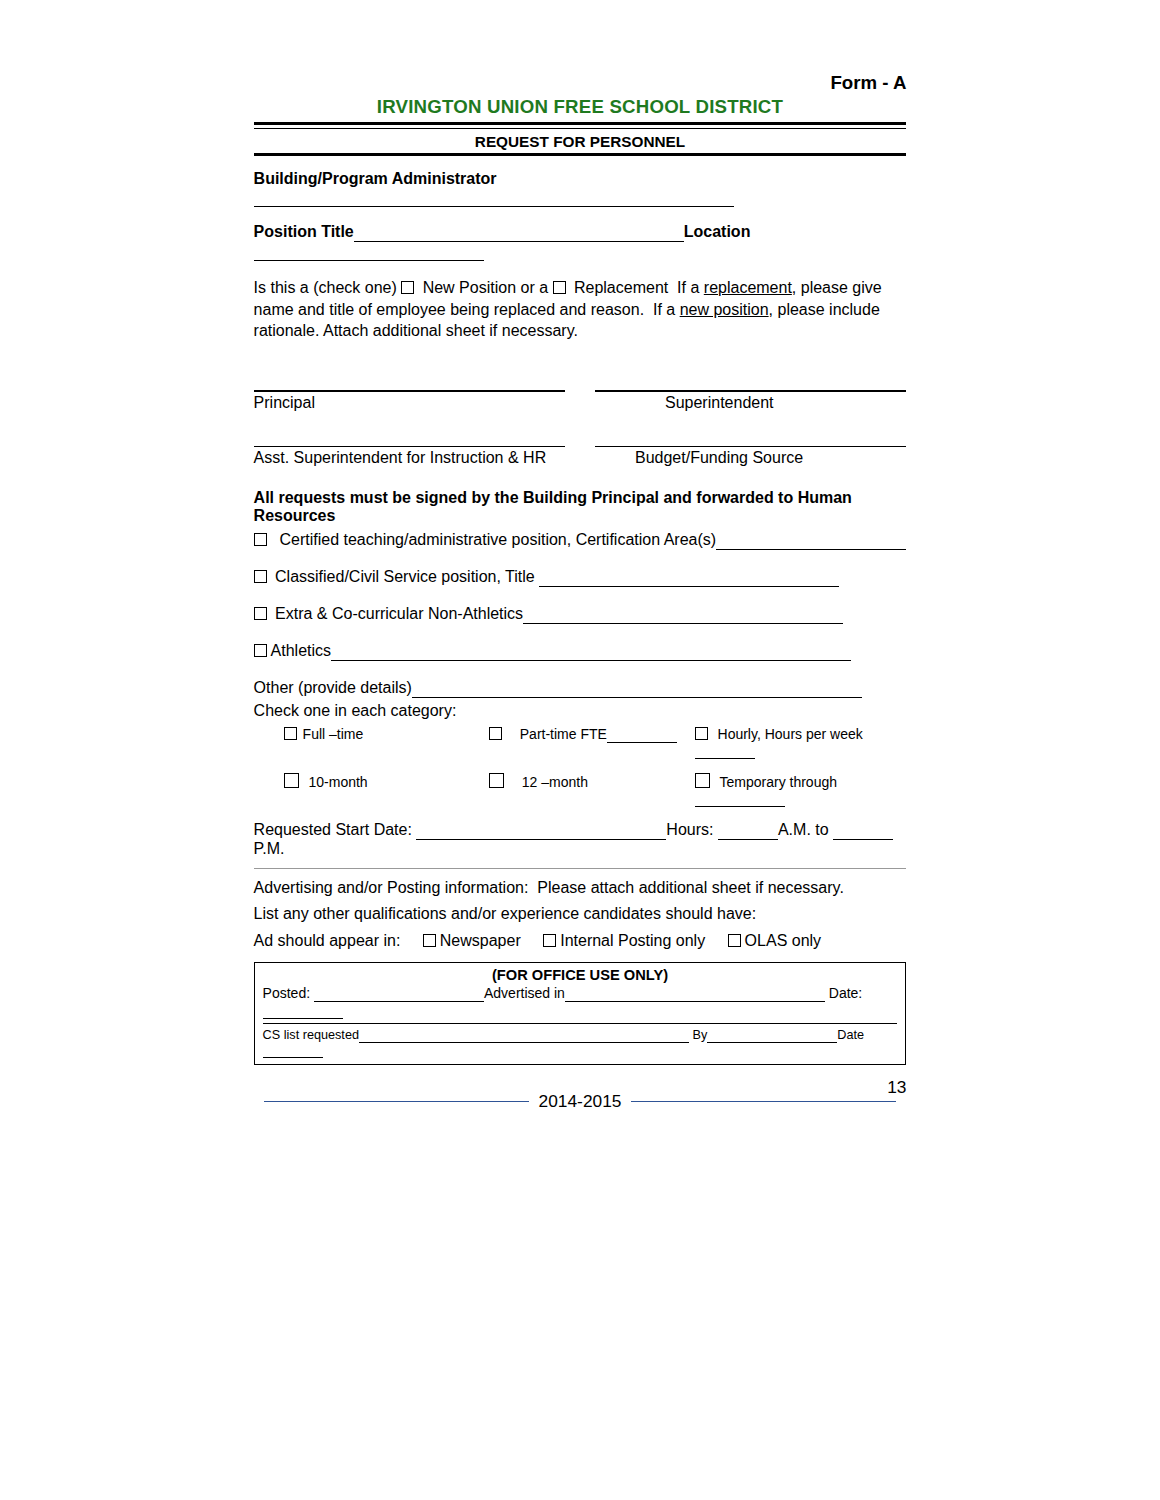Form - A
IRVINGTON UNION FREE SCHOOL DISTRICT
REQUEST FOR PERSONNEL
Building/Program Administrator
Position Title Location
Is this a (check one) New Position or a Replacement If a replacement, please give name and title of employee being replaced and reason. If a new position, please include rationale. Attach additional sheet if necessary.
Principal
Superintendent
Asst. Superintendent for Instruction & HR
Budget/Funding Source
All requests must be signed by the Building Principal and forwarded to Human Resources
Certified teaching/administrative position, Certification Area(s)
Classified/Civil Service position, Title
Extra & Co-curricular Non-Athletics
Athletics
Other (provide details)
Check one in each category:
Full –time
Part-time FTE
Hourly, Hours per week
10-month
12 –month
Temporary through
Requested Start Date: Hours: A.M. to P.M.
Advertising and/or Posting information: Please attach additional sheet if necessary.
List any other qualifications and/or experience candidates should have:
Ad should appear in: Newspaper Internal Posting only OLAS only
(FOR OFFICE USE ONLY)
Posted: Advertised in Date:
CS list requested By Date
2014-2015
13